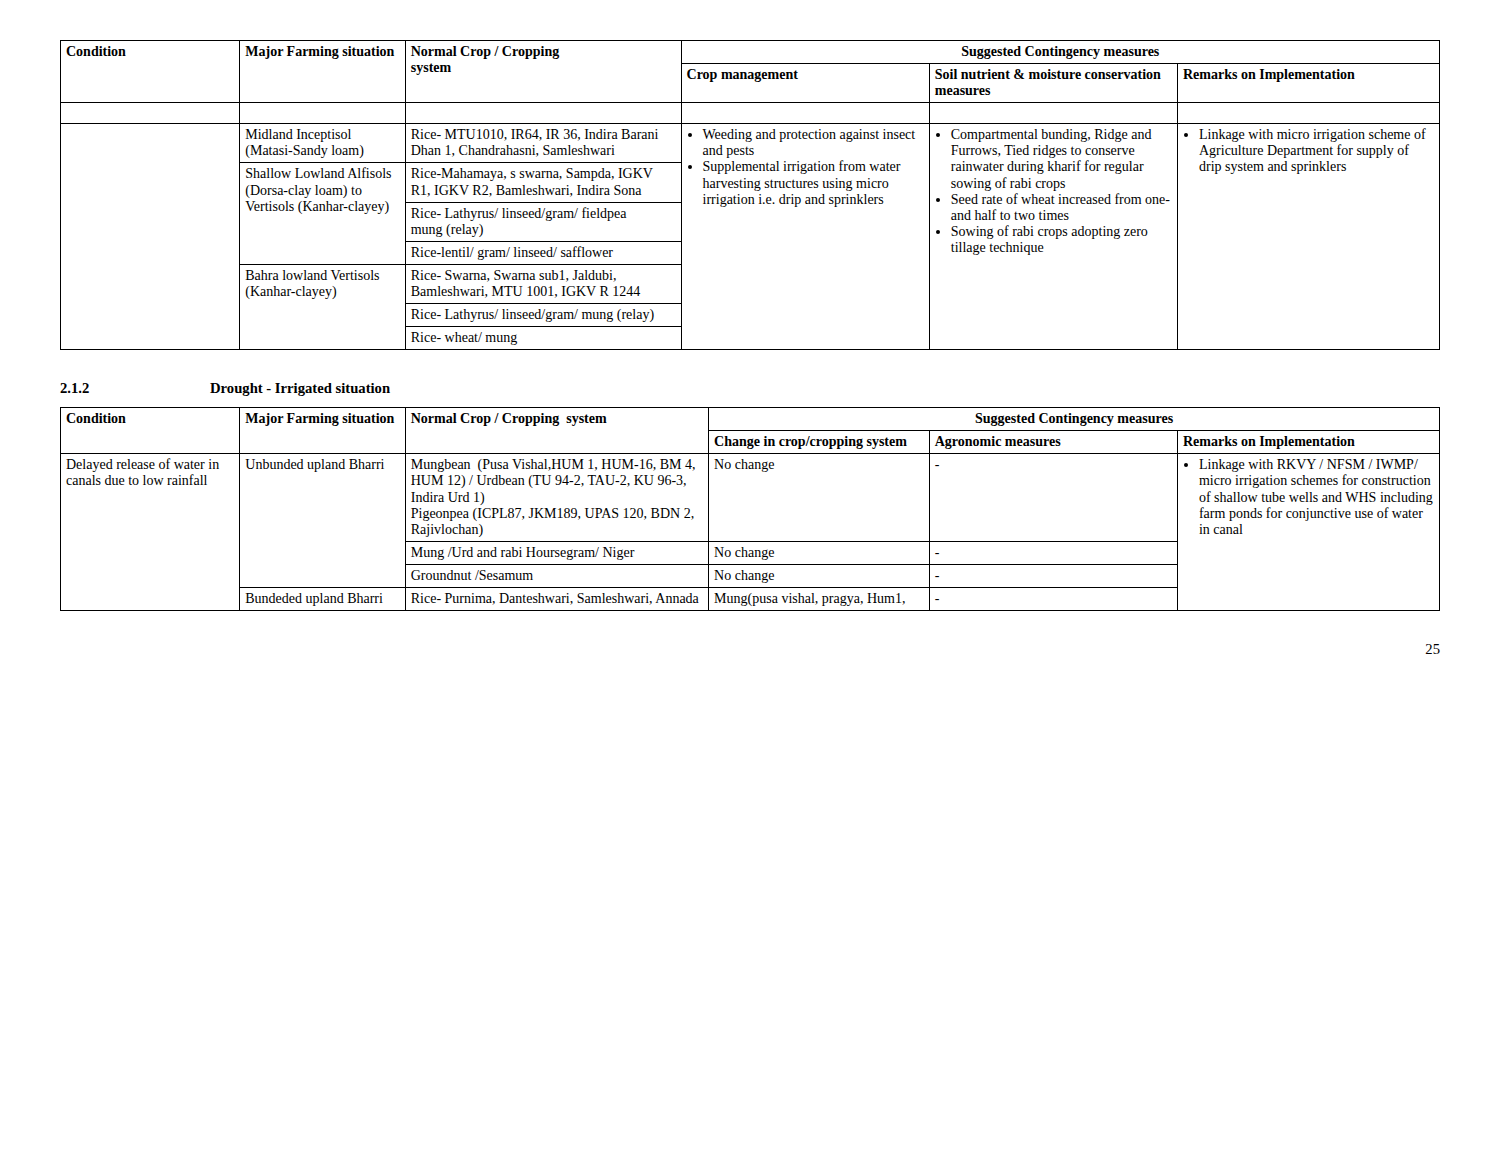| Condition | Major Farming situation | Normal Crop / Cropping system | Suggested Contingency measures |
| --- | --- | --- | --- |
| Crop management | Soil nutrient & moisture conservation measures | Remarks on Implementation |
| | Midland Inceptisol (Matasi-Sandy loam) | Rice- MTU1010, IR64, IR 36, Indira Barani Dhan 1, Chandrahasni, Samleshwari | Weeding and protection against insect and pests Supplemental irrigation from water harvesting structures using micro irrigation i.e. drip and sprinklers | Compartmental bunding, Ridge and Furrows, Tied ridges to conserve rainwater during kharif for regular sowing of rabi crops Seed rate of wheat increased from one-and half to two times Sowing of rabi crops adopting zero tillage technique | Linkage with micro irrigation scheme of Agriculture Department for supply of drip system and sprinklers |
| Shallow Lowland Alfisols (Dorsa-clay loam) to Vertisols (Kanhar-clayey) | Rice-Mahamaya, s swarna, Sampda, IGKV R1, IGKV R2, Bamleshwari, Indira Sona |
| Rice- Lathyrus/ linseed/gram/ fieldpea mung (relay) |
| Rice-lentil/ gram/ linseed/ safflower |
| Bahra lowland Vertisols (Kanhar-clayey) | Rice- Swarna, Swarna sub1, Jaldubi, Bamleshwari, MTU 1001, IGKV R 1244 |
| Rice- Lathyrus/ linseed/gram/ mung (relay) |
| Rice- wheat/ mung |
2.1.2 Drought - Irrigated situation
| Condition | Major Farming situation | Normal Crop / Cropping system | Suggested Contingency measures |
| --- | --- | --- | --- |
| Change in crop/cropping system | Agronomic measures | Remarks on Implementation |
| Delayed release of water in canals due to low rainfall | Unbunded upland Bharri | Mungbean (Pusa Vishal,HUM 1, HUM-16, BM 4, HUM 12) / Urdbean (TU 94-2, TAU-2, KU 96-3, Indira Urd 1) Pigeonpea (ICPL87, JKM189, UPAS 120, BDN 2, Rajivlochan) | No change | - | Linkage with RKVY / NFSM / IWMP/ micro irrigation schemes for construction of shallow tube wells and WHS including farm ponds for conjunctive use of water in canal |
| Mung /Urd and rabi Hoursegram/ Niger | No change | - |
| Groundnut /Sesamum | No change | - |
| Bundeded upland Bharri | Rice- Purnima, Danteshwari, Samleshwari, Annada | Mung(pusa vishal, pragya, Hum1, | - |
25